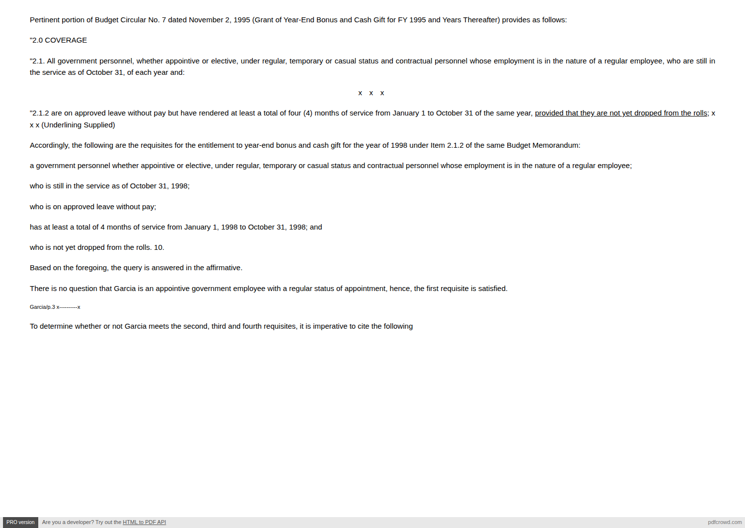Pertinent portion of Budget Circular No. 7 dated November 2, 1995 (Grant of Year-End Bonus and Cash Gift for FY 1995 and Years Thereafter) provides as follows:
"2.0 COVERAGE
"2.1. All government personnel, whether appointive or elective, under regular, temporary or casual status and contractual personnel whose employment is in the nature of a regular employee, who are still in the service as of October 31, of each year and:
x x x
"2.1.2 are on approved leave without pay but have rendered at least a total of four (4) months of service from January 1 to October 31 of the same year, provided that they are not yet dropped from the rolls; x x x (Underlining Supplied)
Accordingly, the following are the requisites for the entitlement to year-end bonus and cash gift for the year of 1998 under Item 2.1.2 of the same Budget Memorandum:
a government personnel whether appointive or elective, under regular, temporary or casual status and contractual personnel whose employment is in the nature of a regular employee;
who is still in the service as of October 31, 1998;
who is on approved leave without pay;
has at least a total of 4 months of service from January 1, 1998 to October 31, 1998; and
who is not yet dropped from the rolls. 10.
Based on the foregoing, the query is answered in the affirmative.
There is no question that Garcia is an appointive government employee with a regular status of appointment, hence, the first requisite is satisfied.
Garcia/p.3 x----------x
To determine whether or not Garcia meets the second, third and fourth requisites, it is imperative to cite the following
PRO version Are you a developer? Try out the HTML to PDF API
pdfcrowd.com